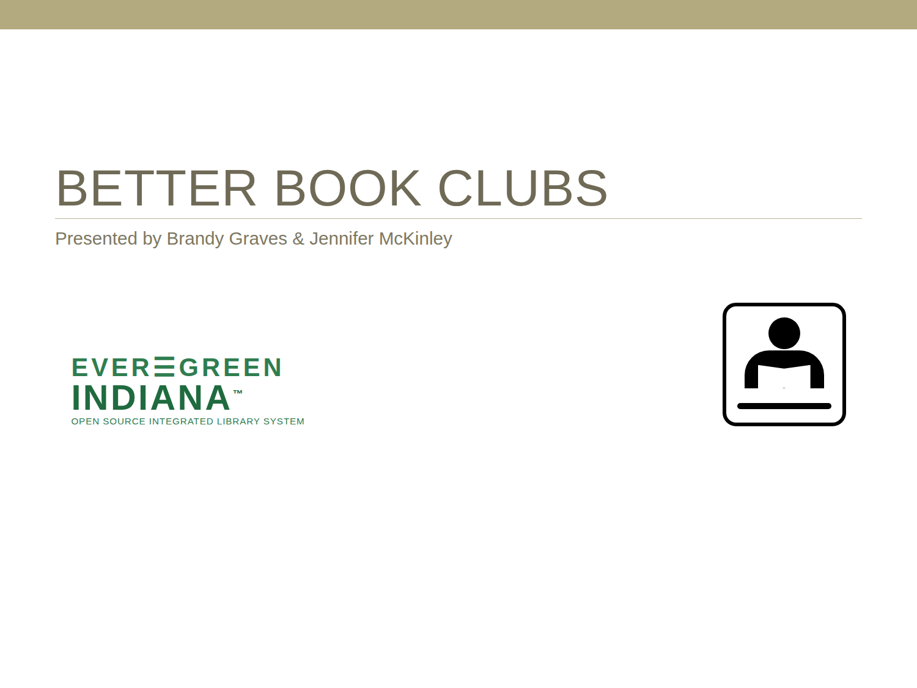BETTER BOOK CLUBS
Presented by Brandy Graves & Jennifer McKinley
EVER☰GREEN INDIANA™ OPEN SOURCE INTEGRATED LIBRARY SYSTEM